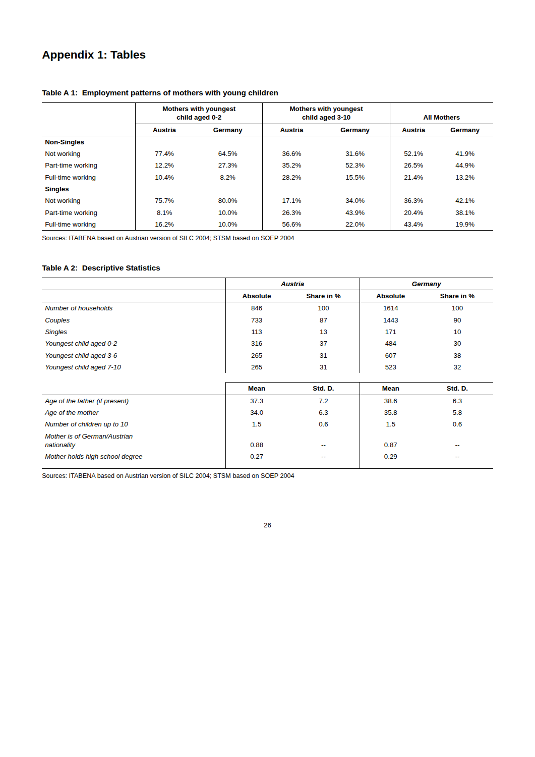Appendix 1: Tables
Table A 1: Employment patterns of mothers with young children
| | Mothers with youngest child aged 0-2 | Mothers with youngest child aged 3-10 | All Mothers |
| --- | --- | --- | --- |
| Austria | Germany | Austria | Germany | Austria | Germany |
| Non-Singles | | | | | | |
| Not working | 77.4% | 64.5% | 36.6% | 31.6% | 52.1% | 41.9% |
| Part-time working | 12.2% | 27.3% | 35.2% | 52.3% | 26.5% | 44.9% |
| Full-time working | 10.4% | 8.2% | 28.2% | 15.5% | 21.4% | 13.2% |
| Singles | | | | | | |
| Not working | 75.7% | 80.0% | 17.1% | 34.0% | 36.3% | 42.1% |
| Part-time working | 8.1% | 10.0% | 26.3% | 43.9% | 20.4% | 38.1% |
| Full-time working | 16.2% | 10.0% | 56.6% | 22.0% | 43.4% | 19.9% |
Sources: ITABENA based on Austrian version of SILC 2004; STSM based on SOEP 2004
Table A 2: Descriptive Statistics
| | Austria | Germany |
| --- | --- | --- |
| | Absolute | Share in % | Absolute | Share in % |
| Number of households | 846 | 100 | 1614 | 100 |
| Couples | 733 | 87 | 1443 | 90 |
| Singles | 113 | 13 | 171 | 10 |
| Youngest child aged 0-2 | 316 | 37 | 484 | 30 |
| Youngest child aged 3-6 | 265 | 31 | 607 | 38 |
| Youngest child aged 7-10 | 265 | 31 | 523 | 32 |
| | Mean | Std. D. | Mean | Std. D. |
| Age of the father (if present) | 37.3 | 7.2 | 38.6 | 6.3 |
| Age of the mother | 34.0 | 6.3 | 35.8 | 5.8 |
| Number of children up to 10 | 1.5 | 0.6 | 1.5 | 0.6 |
| Mother is of German/Austrian nationality | 0.88 | -- | 0.87 | -- |
| Mother holds high school degree | 0.27 | -- | 0.29 | -- |
Sources: ITABENA based on Austrian version of SILC 2004; STSM based on SOEP 2004
26